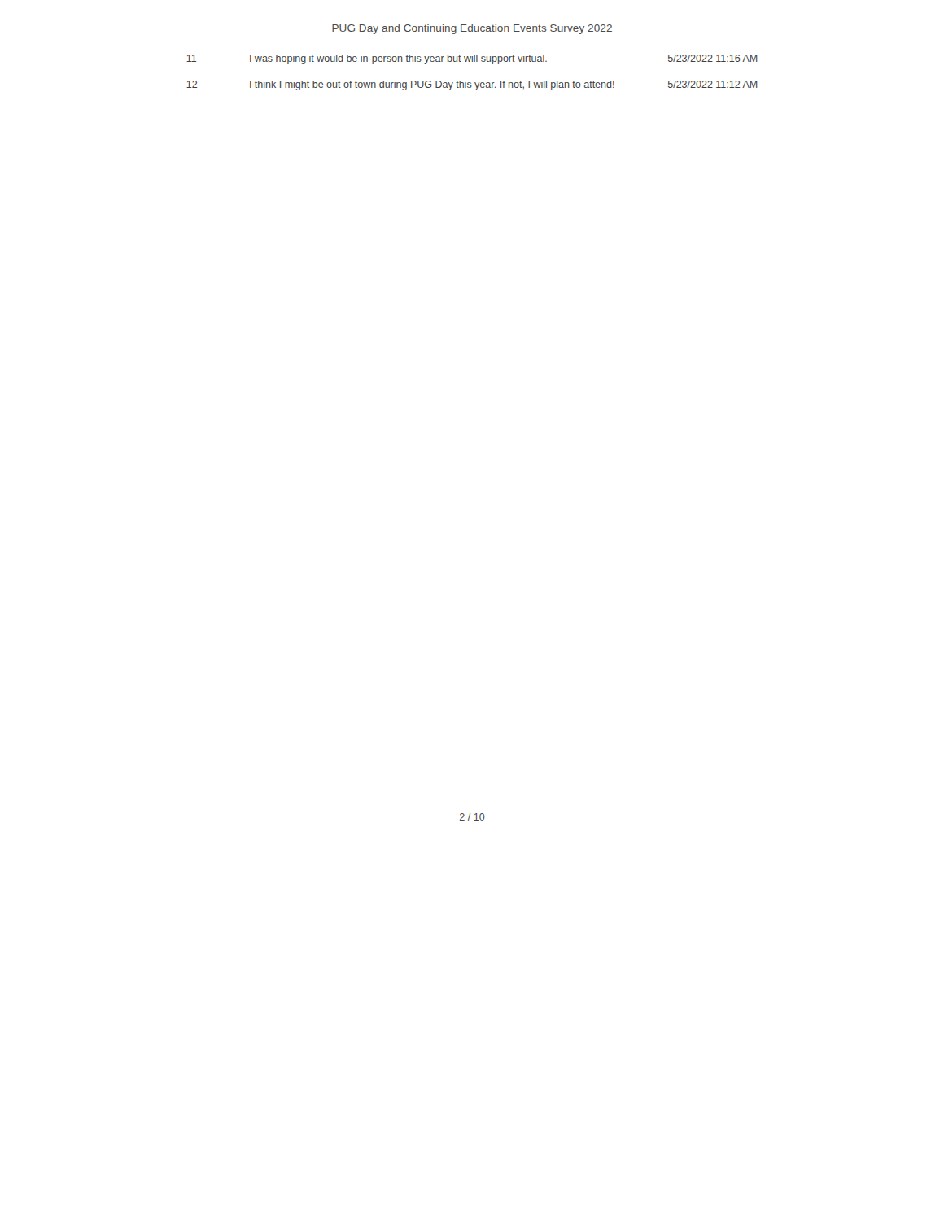PUG Day and Continuing Education Events Survey 2022
| 11 | I was hoping it would be in-person this year but will support virtual. | 5/23/2022 11:16 AM |
| 12 | I think I might be out of town during PUG Day this year. If not, I will plan to attend! | 5/23/2022 11:12 AM |
2 / 10